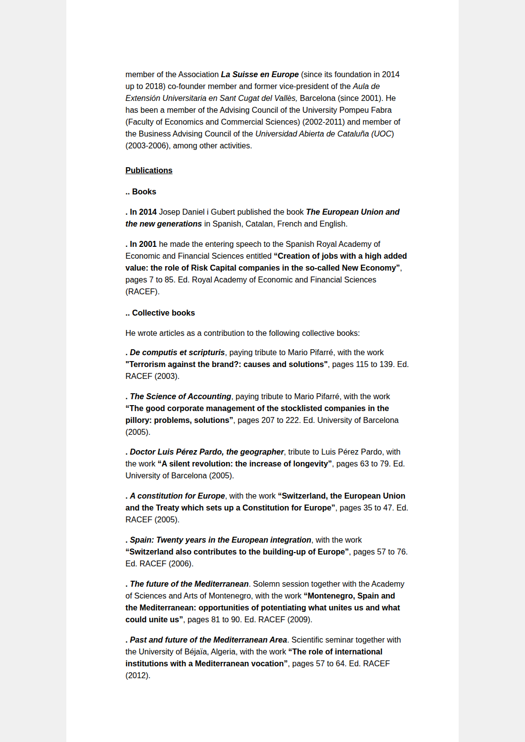member of the Association La Suisse en Europe (since its foundation in 2014 up to 2018) co-founder member and former vice-president of the Aula de Extensión Universitaria en Sant Cugat del Vallès, Barcelona (since 2001). He has been a member of the Advising Council of the University Pompeu Fabra (Faculty of Economics and Commercial Sciences) (2002-2011) and member of the Business Advising Council of the Universidad Abierta de Cataluña (UOC) (2003-2006), among other activities.
Publications
.. Books
. In 2014 Josep Daniel i Gubert published the book The European Union and the new generations in Spanish, Catalan, French and English.
. In 2001 he made the entering speech to the Spanish Royal Academy of Economic and Financial Sciences entitled “Creation of jobs with a high added value: the role of Risk Capital companies in the so-called New Economy”, pages 7 to 85. Ed. Royal Academy of Economic and Financial Sciences (RACEF).
.. Collective books
He wrote articles as a contribution to the following collective books:
. De computis et scripturis, paying tribute to Mario Pifarré, with the work "Terrorism against the brand?: causes and solutions", pages 115 to 139. Ed. RACEF (2003).
. The Science of Accounting, paying tribute to Mario Pifarré, with the work “The good corporate management of the stocklisted companies in the pillory: problems, solutions”, pages 207 to 222. Ed. University of Barcelona (2005).
. Doctor Luis Pérez Pardo, the geographer, tribute to Luis Pérez Pardo, with the work “A silent revolution: the increase of longevity”, pages 63 to 79. Ed. University of Barcelona (2005).
. A constitution for Europe, with the work “Switzerland, the European Union and the Treaty which sets up a Constitution for Europe”, pages 35 to 47. Ed. RACEF (2005).
. Spain: Twenty years in the European integration, with the work “Switzerland also contributes to the building-up of Europe”, pages 57 to 76. Ed. RACEF (2006).
. The future of the Mediterranean. Solemn session together with the Academy of Sciences and Arts of Montenegro, with the work “Montenegro, Spain and the Mediterranean: opportunities of potentiating what unites us and what could unite us”, pages 81 to 90. Ed. RACEF (2009).
. Past and future of the Mediterranean Area. Scientific seminar together with the University of Béjaïa, Algeria, with the work “The role of international institutions with a Mediterranean vocation”, pages 57 to 64. Ed. RACEF (2012).